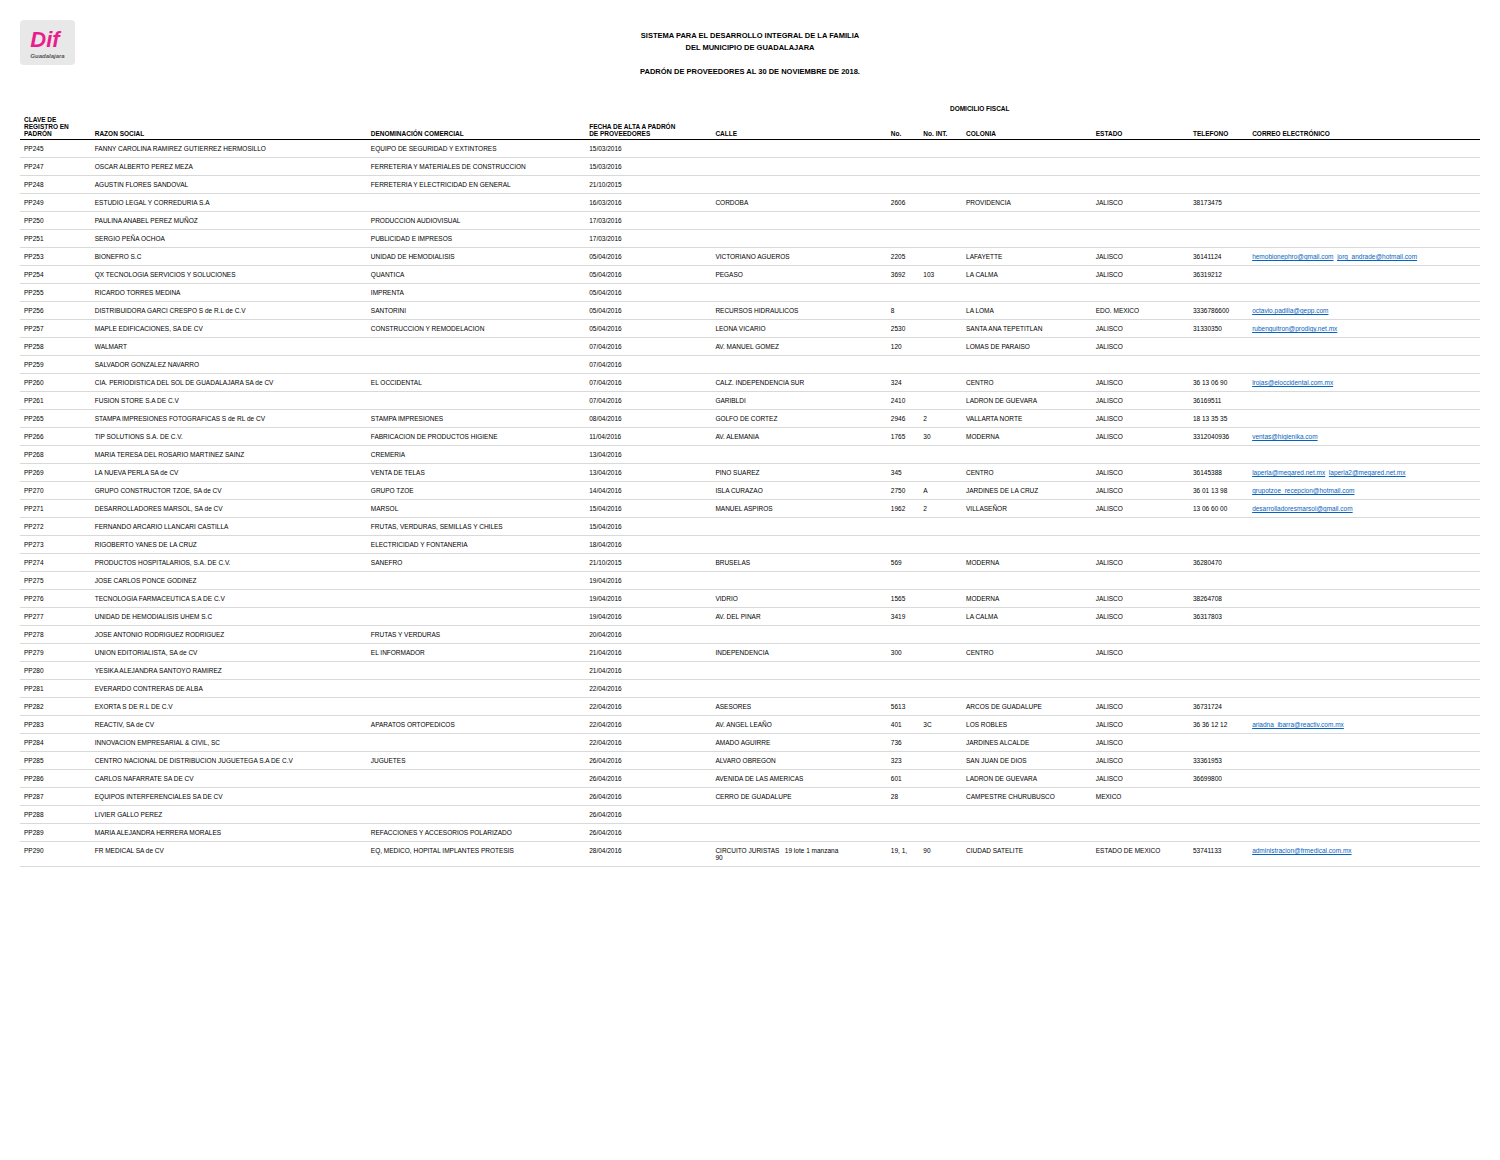DifGuadalajara
SISTEMA PARA EL DESARROLLO INTEGRAL DE LA FAMILIA
DEL MUNICIPIO DE GUADALAJARA
PADRÓN DE PROVEEDORES AL 30 DE NOVIEMBRE DE 2018.
| | DOMICILIO FISCAL |
| --- | --- |
| CLAVE DE REGISTRO EN PADRÓN | RAZON SOCIAL | DENOMINACIÓN COMERCIAL | FECHA DE ALTA A PADRÓN DE PROVEEDORES | CALLE | No. | No. INT. | COLONIA | ESTADO | TELEFONO | CORREO ELECTRÓNICO |
| PP245 | FANNY CAROLINA RAMIREZ GUTIERREZ HERMOSILLO | EQUIPO DE SEGURIDAD Y EXTINTORES | 15/03/2016 | | | | | | | |
| PP247 | OSCAR ALBERTO PEREZ MEZA | FERRETERIA Y MATERIALES DE CONSTRUCCION | 15/03/2016 | | | | | | | |
| PP248 | AGUSTIN FLORES SANDOVAL | FERRETERIA Y ELECTRICIDAD EN GENERAL | 21/10/2015 | | | | | | | |
| PP249 | ESTUDIO LEGAL Y CORREDURIA S.A | | 16/03/2016 | CORDOBA | 2606 | | PROVIDENCIA | JALISCO | 38173475 | |
| PP250 | PAULINA ANABEL PEREZ MUÑOZ | PRODUCCION AUDIOVISUAL | 17/03/2016 | | | | | | | |
| PP251 | SERGIO PEÑA OCHOA | PUBLICIDAD E IMPRESOS | 17/03/2016 | | | | | | | |
| PP253 | BIONEFRO S.C | UNIDAD DE HEMODIALISIS | 05/04/2016 | VICTORIANO AGUEROS | 2205 | | LAFAYETTE | JALISCO | 36141124 | hemobionephro@gmail.com jorg_andrade@hotmail.com |
| PP254 | QX TECNOLOGIA SERVICIOS Y SOLUCIONES | QUANTICA | 05/04/2016 | PEGASO | 3692 | 103 | LA CALMA | JALISCO | 36319212 | |
| PP255 | RICARDO TORRES MEDINA | IMPRENTA | 05/04/2016 | | | | | | | |
| PP256 | DISTRIBUIDORA GARCI CRESPO S de R.L de C.V | SANTORINI | 05/04/2016 | RECURSOS HIDRAULICOS | 8 | | LA LOMA | EDO. MEXICO | 3336786600 | octavio.padilla@gepp.com |
| PP257 | MAPLE EDIFICACIONES, SA DE CV | CONSTRUCCION Y REMODELACION | 05/04/2016 | LEONA VICARIO | 2530 | | SANTA ANA TEPETITLAN | JALISCO | 31330350 | rubenguitron@prodigy.net.mx |
| PP258 | WALMART | | 07/04/2016 | AV. MANUEL GOMEZ | 120 | | LOMAS DE PARAISO | JALISCO | | |
| PP259 | SALVADOR GONZALEZ NAVARRO | | 07/04/2016 | | | | | | | |
| PP260 | CIA. PERIODISTICA DEL SOL DE GUADALAJARA SA de CV | EL OCCIDENTAL | 07/04/2016 | CALZ. INDEPENDENCIA SUR | 324 | | CENTRO | JALISCO | 36 13 06 90 | lrojas@eloccidental.com.mx |
| PP261 | FUSION STORE S.A DE C.V | | 07/04/2016 | GARIBLDI | 2410 | | LADRON DE GUEVARA | JALISCO | 36169511 | |
| PP265 | STAMPA IMPRESIONES FOTOGRAFICAS S de RL de CV | STAMPA IMPRESIONES | 08/04/2016 | GOLFO DE CORTEZ | 2946 | 2 | VALLARTA NORTE | JALISCO | 18 13 35 35 | |
| PP266 | TIP SOLUTIONS S.A. DE C.V. | FABRICACION DE PRODUCTOS HIGIENE | 11/04/2016 | AV. ALEMANIA | 1765 | 30 | MODERNA | JALISCO | 3312040936 | ventas@higienika.com |
| PP268 | MARIA TERESA DEL ROSARIO MARTINEZ SAINZ | CREMERIA | 13/04/2016 | | | | | | | |
| PP269 | LA NUEVA PERLA SA de CV | VENTA DE TELAS | 13/04/2016 | PINO SUAREZ | 345 | | CENTRO | JALISCO | 36145388 | laperla@megared.net.mx laperla2@megared.net.mx |
| PP270 | GRUPO CONSTRUCTOR TZOE, SA de CV | GRUPO TZOE | 14/04/2016 | ISLA CURAZAO | 2750 | A | JARDINES DE LA CRUZ | JALISCO | 36 01 13 98 | grupotzoe_recepcion@hotmail.com |
| PP271 | DESARROLLADORES MARSOL, SA de CV | MARSOL | 15/04/2016 | MANUEL ASPIROS | 1962 | 2 | VILLASEÑOR | JALISCO | 13 06 60 00 | desarrolladoresmarsol@gmail.com |
| PP272 | FERNANDO ARCARIO LLANCARI CASTILLA | FRUTAS, VERDURAS, SEMILLAS Y CHILES | 15/04/2016 | | | | | | | |
| PP273 | RIGOBERTO YANES DE LA CRUZ | ELECTRICIDAD Y FONTANERIA | 18/04/2016 | | | | | | | |
| PP274 | PRODUCTOS HOSPITALARIOS, S.A. DE C.V. | SANEFRO | 21/10/2015 | BRUSELAS | 569 | | MODERNA | JALISCO | 36280470 | |
| PP275 | JOSE CARLOS PONCE GODINEZ | | 19/04/2016 | | | | | | | |
| PP276 | TECNOLOGIA FARMACEUTICA S.A DE C.V | | 19/04/2016 | VIDRIO | 1565 | | MODERNA | JALISCO | 38264708 | |
| PP277 | UNIDAD DE HEMODIALISIS UHEM S.C | | 19/04/2016 | AV. DEL PINAR | 3419 | | LA CALMA | JALISCO | 36317803 | |
| PP278 | JOSE ANTONIO RODRIGUEZ RODRIGUEZ | FRUTAS Y VERDURAS | 20/04/2016 | | | | | | | |
| PP279 | UNION EDITORIALISTA, SA de CV | EL INFORMADOR | 21/04/2016 | INDEPENDENCIA | 300 | | CENTRO | JALISCO | | |
| PP280 | YESIKA ALEJANDRA SANTOYO RAMIREZ | | 21/04/2016 | | | | | | | |
| PP281 | EVERARDO CONTRERAS DE ALBA | | 22/04/2016 | | | | | | | |
| PP282 | EXORTA S DE R.L DE C.V | | 22/04/2016 | ASESORES | 5613 | | ARCOS DE GUADALUPE | JALISCO | 36731724 | |
| PP283 | REACTIV, SA de CV | APARATOS ORTOPEDICOS | 22/04/2016 | AV. ANGEL LEAÑO | 401 | 3C | LOS ROBLES | JALISCO | 36 36 12 12 | ariadna_ibarra@reactiv.com.mx |
| PP284 | INNOVACION EMPRESARIAL & CIVIL, SC | | 22/04/2016 | AMADO AGUIRRE | 736 | | JARDINES ALCALDE | JALISCO | | |
| PP285 | CENTRO NACIONAL DE DISTRIBUCION JUGUETEGA S.A DE C.V | JUGUETES | 26/04/2016 | ALVARO OBREGON | 323 | | SAN JUAN DE DIOS | JALISCO | 33361953 | |
| PP286 | CARLOS NAFARRATE SA DE CV | | 26/04/2016 | AVENIDA DE LAS AMERICAS | 601 | | LADRON DE GUEVARA | JALISCO | 36699800 | |
| PP287 | EQUIPOS INTERFERENCIALES SA DE CV | | 26/04/2016 | CERRO DE GUADALUPE | 28 | | CAMPESTRE CHURUBUSCO | MEXICO | | |
| PP288 | LIVIER GALLO PEREZ | | 26/04/2016 | | | | | | | |
| PP289 | MARIA ALEJANDRA HERRERA MORALES | REFACCIONES Y ACCESORIOS POLARIZADO | 26/04/2016 | | | | | | | |
| PP290 | FR MEDICAL SA de CV | EQ, MEDICO, HOPITAL IMPLANTES PROTESIS | 28/04/2016 | CIRCUITO JURISTAS 19 lote 1 manzana 90 | 19, 1, | 90 | CIUDAD SATELITE | ESTADO DE MEXICO | 53741133 | administracion@frmedical.com.mx |